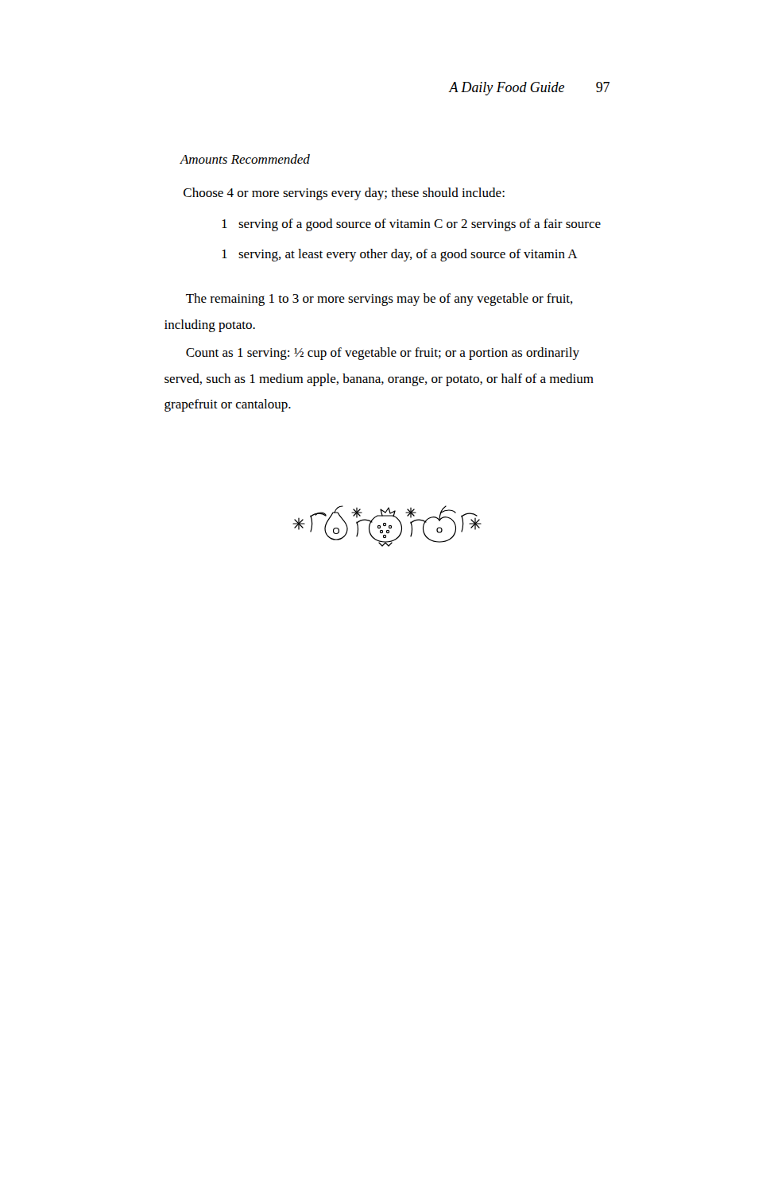A Daily Food Guide 97
Amounts Recommended
Choose 4 or more servings every day; these should include:
1serving of a good source of vitamin C or 2 servings of a fair source
1serving, at least every other day, of a good source of vitamin A
The remaining 1 to 3 or more servings may be of any vegetable or fruit, including potato.
Count as 1 serving: ½ cup of vegetable or fruit; or a portion as ordinarily served, such as 1 medium apple, banana, orange, or potato, or half of a medium grapefruit or cantaloup.